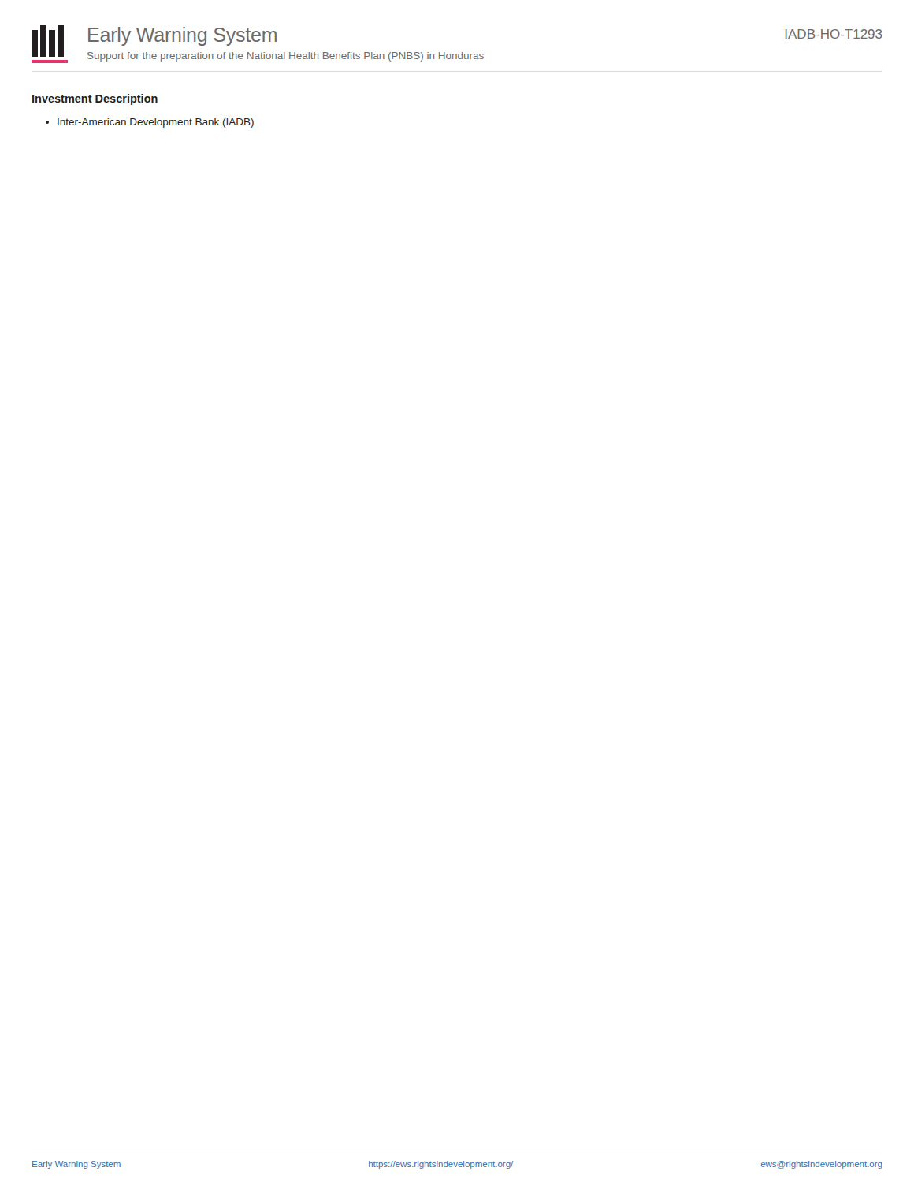Early Warning System
Support for the preparation of the National Health Benefits Plan (PNBS) in Honduras
IADB-HO-T1293
Investment Description
Inter-American Development Bank (IADB)
Early Warning System
https://ews.rightsindevelopment.org/
ews@rightsindevelopment.org